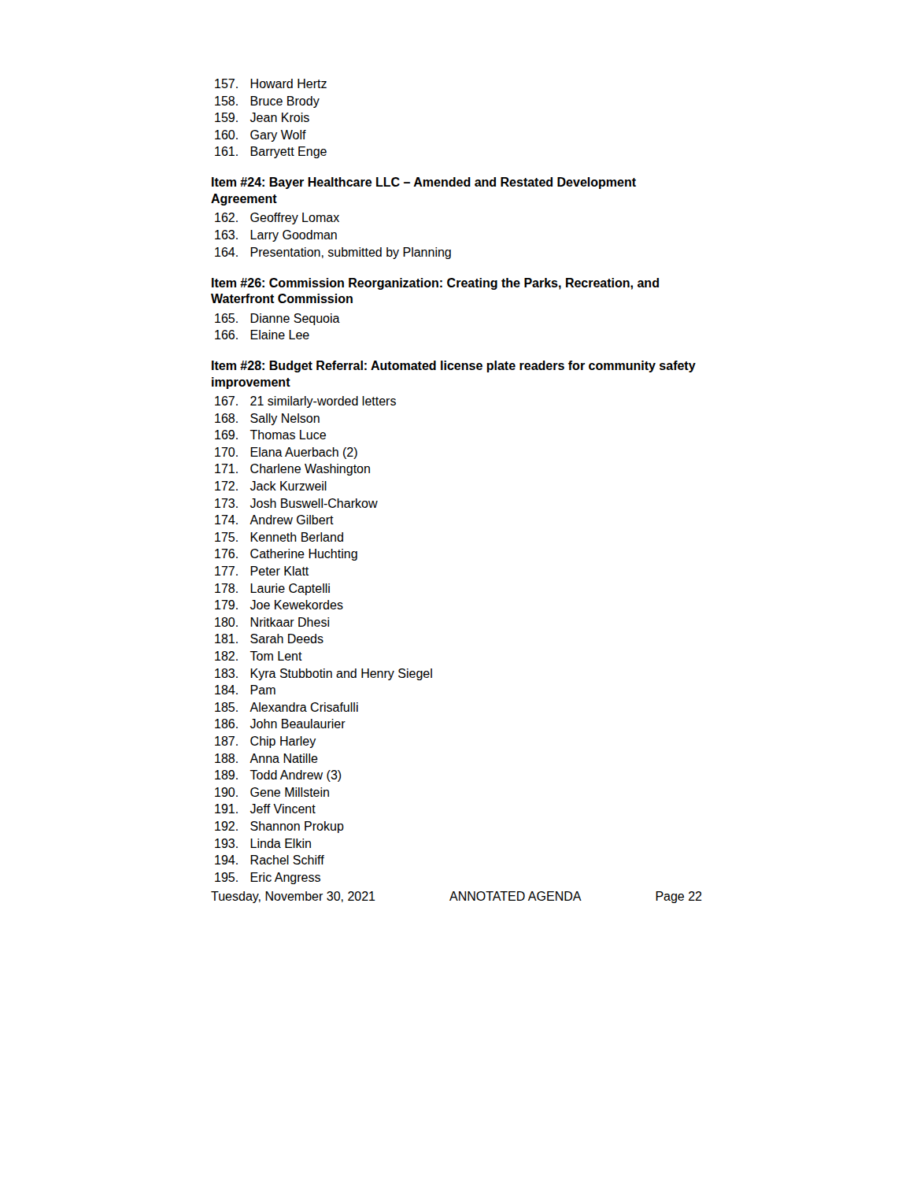157. Howard Hertz
158. Bruce Brody
159. Jean Krois
160. Gary Wolf
161. Barryett Enge
Item #24: Bayer Healthcare LLC – Amended and Restated Development Agreement
162. Geoffrey Lomax
163. Larry Goodman
164. Presentation, submitted by Planning
Item #26: Commission Reorganization: Creating the Parks, Recreation, and Waterfront Commission
165. Dianne Sequoia
166. Elaine Lee
Item #28: Budget Referral: Automated license plate readers for community safety improvement
167. 21 similarly-worded letters
168. Sally Nelson
169. Thomas Luce
170. Elana Auerbach (2)
171. Charlene Washington
172. Jack Kurzweil
173. Josh Buswell-Charkow
174. Andrew Gilbert
175. Kenneth Berland
176. Catherine Huchting
177. Peter Klatt
178. Laurie Captelli
179. Joe Kewekordes
180. Nritkaar Dhesi
181. Sarah Deeds
182. Tom Lent
183. Kyra Stubbotin and Henry Siegel
184. Pam
185. Alexandra Crisafulli
186. John Beaulaurier
187. Chip Harley
188. Anna Natille
189. Todd Andrew (3)
190. Gene Millstein
191. Jeff Vincent
192. Shannon Prokup
193. Linda Elkin
194. Rachel Schiff
195. Eric Angress
Tuesday, November 30, 2021
ANNOTATED AGENDA
Page 22